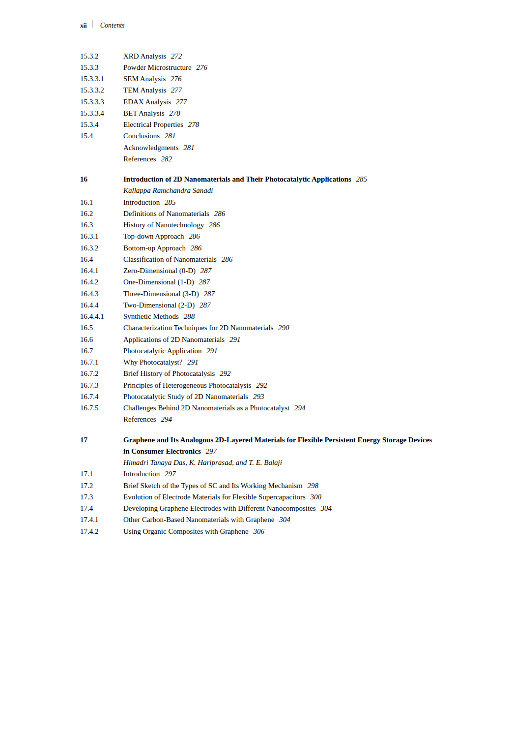xii Contents
15.3.2
XRD Analysis 272
15.3.3
Powder Microstructure 276
15.3.3.1
SEM Analysis 276
15.3.3.2
TEM Analysis 277
15.3.3.3
EDAX Analysis 277
15.3.3.4
BET Analysis 278
15.3.4
Electrical Properties 278
15.4
Conclusions 281 Acknowledgments 281 References 282
16
Introduction of 2D Nanomaterials and Their Photocatalytic Applications 285 Kallappa Ramchandra Sanadi
16.1
Introduction 285
16.2
Definitions of Nanomaterials 286
16.3
History of Nanotechnology 286
16.3.1
Top-down Approach 286
16.3.2
Bottom-up Approach 286
16.4
Classification of Nanomaterials 286
16.4.1
Zero-Dimensional (0-D) 287
16.4.2
One-Dimensional (1-D) 287
16.4.3
Three-Dimensional (3-D) 287
16.4.4
Two-Dimensional (2-D) 287
16.4.4.1
Synthetic Methods 288
16.5
Characterization Techniques for 2D Nanomaterials 290
16.6
Applications of 2D Nanomaterials 291
16.7
Photocatalytic Application 291
16.7.1
Why Photocatalyst? 291
16.7.2
Brief History of Photocatalysis 292
16.7.3
Principles of Heterogeneous Photocatalysis 292
16.7.4
Photocatalytic Study of 2D Nanomaterials 293
16.7.5
Challenges Behind 2D Nanomaterials as a Photocatalyst 294 References 294
17
Graphene and Its Analogous 2D-Layered Materials for Flexible Persistent Energy Storage Devices in Consumer Electronics 297 Himadri Tanaya Das, K. Hariprasad, and T. E. Balaji
17.1
Introduction 297
17.2
Brief Sketch of the Types of SC and Its Working Mechanism 298
17.3
Evolution of Electrode Materials for Flexible Supercapacitors 300
17.4
Developing Graphene Electrodes with Different Nanocomposites 304
17.4.1
Other Carbon-Based Nanomaterials with Graphene 304
17.4.2
Using Organic Composites with Graphene 306